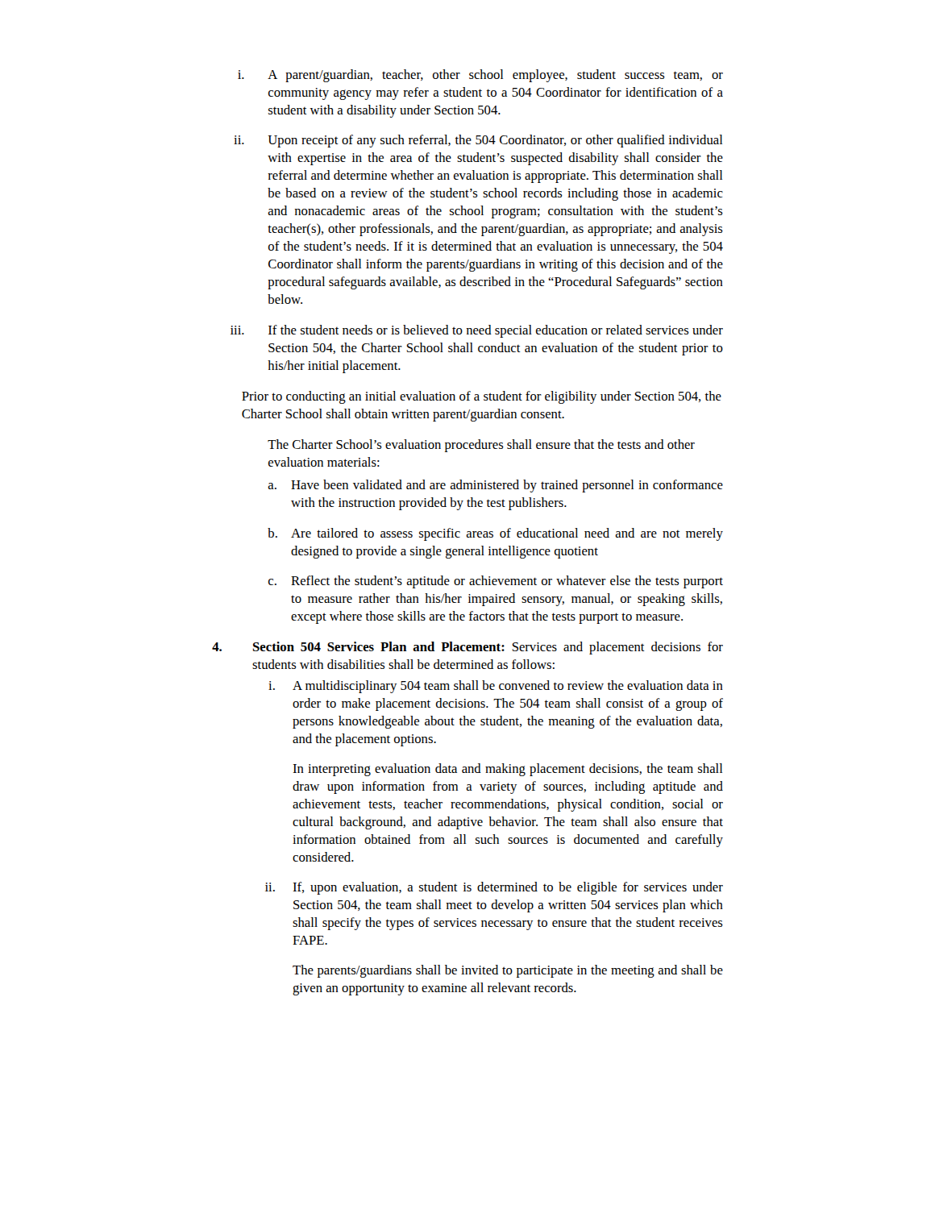i.
A parent/guardian, teacher, other school employee, student success team, or community agency may refer a student to a 504 Coordinator for identification of a student with a disability under Section 504.
ii.
Upon receipt of any such referral, the 504 Coordinator, or other qualified individual with expertise in the area of the student’s suspected disability shall consider the referral and determine whether an evaluation is appropriate. This determination shall be based on a review of the student’s school records including those in academic and nonacademic areas of the school program; consultation with the student’s teacher(s), other professionals, and the parent/guardian, as appropriate; and analysis of the student’s needs. If it is determined that an evaluation is unnecessary, the 504 Coordinator shall inform the parents/guardians in writing of this decision and of the procedural safeguards available, as described in the “Procedural Safeguards” section below.
iii.
If the student needs or is believed to need special education or related services under Section 504, the Charter School shall conduct an evaluation of the student prior to his/her initial placement.
Prior to conducting an initial evaluation of a student for eligibility under Section 504, the Charter School shall obtain written parent/guardian consent.
The Charter School’s evaluation procedures shall ensure that the tests and other evaluation materials:
a.
Have been validated and are administered by trained personnel in conformance with the instruction provided by the test publishers.
b.
Are tailored to assess specific areas of educational need and are not merely designed to provide a single general intelligence quotient
c.
Reflect the student’s aptitude or achievement or whatever else the tests purport to measure rather than his/her impaired sensory, manual, or speaking skills, except where those skills are the factors that the tests purport to measure.
4.
Section 504 Services Plan and Placement: Services and placement decisions for students with disabilities shall be determined as follows:
i.
A multidisciplinary 504 team shall be convened to review the evaluation data in order to make placement decisions. The 504 team shall consist of a group of persons knowledgeable about the student, the meaning of the evaluation data, and the placement options.
In interpreting evaluation data and making placement decisions, the team shall draw upon information from a variety of sources, including aptitude and achievement tests, teacher recommendations, physical condition, social or cultural background, and adaptive behavior. The team shall also ensure that information obtained from all such sources is documented and carefully considered.
ii.
If, upon evaluation, a student is determined to be eligible for services under Section 504, the team shall meet to develop a written 504 services plan which shall specify the types of services necessary to ensure that the student receives FAPE.
The parents/guardians shall be invited to participate in the meeting and shall be given an opportunity to examine all relevant records.